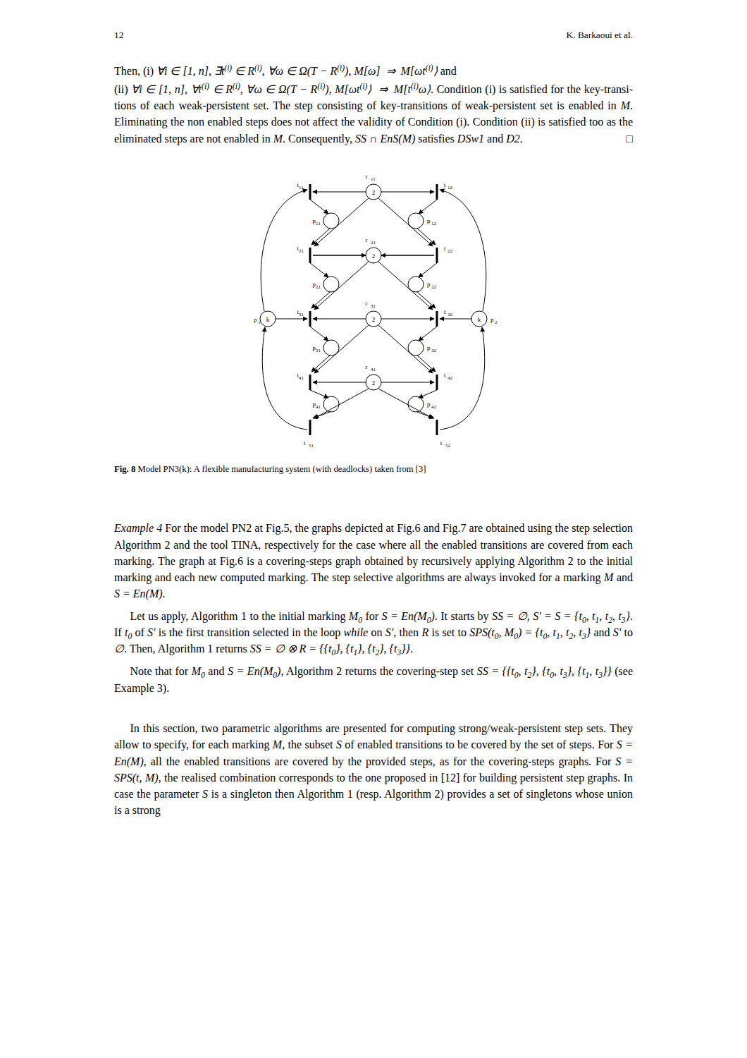12 K. Barkaoui et al.
Then, (i) ∀i ∈ [1, n], ∃t(i) ∈ R(i), ∀ω ∈ Ω(T − R(i)), M[ω] ⇒ M[ωt(i)⟩ and
(ii) ∀i ∈ [1, n], ∀t(i) ∈ R(i), ∀ω ∈ Ω(T − R(i)), M[ωt(i)⟩ ⇒ M[t(i)ω⟩. Condition (i) is satisfied for the key-transitions of each weak-persistent set. The step consisting of key-transitions of weak-persistent set is enabled in M. Eliminating the non enabled steps does not affect the validity of Condition (i). Condition (ii) is satisfied too as the eliminated steps are not enabled in M. Consequently, SS ∩ EnS(M) satisfies DSw1 and D2.
2 2 2 2 k k t11 t12 t21 t22 t31 t32 t41 t42 t51 t52 r11 r21 r31 r41 p11 p12 p21 p22 p31 p32 p41 p42 p1 p2
Fig. 8 Model PN3(k): A flexible manufacturing system (with deadlocks) taken from [3]
Example 4 For the model PN2 at Fig.5, the graphs depicted at Fig.6 and Fig.7 are obtained using the step selection Algorithm 2 and the tool TINA, respectively for the case where all the enabled transitions are covered from each marking. The graph at Fig.6 is a covering-steps graph obtained by recursively applying Algorithm 2 to the initial marking and each new computed marking. The step selective algorithms are always invoked for a marking M and S = En(M).
Let us apply, Algorithm 1 to the initial marking M0 for S = En(M0). It starts by SS = ∅, S′ = S = {t0, t1, t2, t3}. If t0 of S′ is the first transition selected in the loop while on S′, then R is set to SPS(t0, M0) = {t0, t1, t2, t3} and S′ to ∅. Then, Algorithm 1 returns SS = ∅ ⊗ R = {{t0}, {t1}, {t2}, {t3}}.
Note that for M0 and S = En(M0), Algorithm 2 returns the covering-step set SS = {{t0, t2}, {t0, t3}, {t1, t3}} (see Example 3).
In this section, two parametric algorithms are presented for computing strong/weak-persistent step sets. They allow to specify, for each marking M, the subset S of enabled transitions to be covered by the set of steps. For S = En(M), all the enabled transitions are covered by the provided steps, as for the covering-steps graphs. For S = SPS(t, M), the realised combination corresponds to the one proposed in [12] for building persistent step graphs. In case the parameter S is a singleton then Algorithm 1 (resp. Algorithm 2) provides a set of singletons whose union is a strong